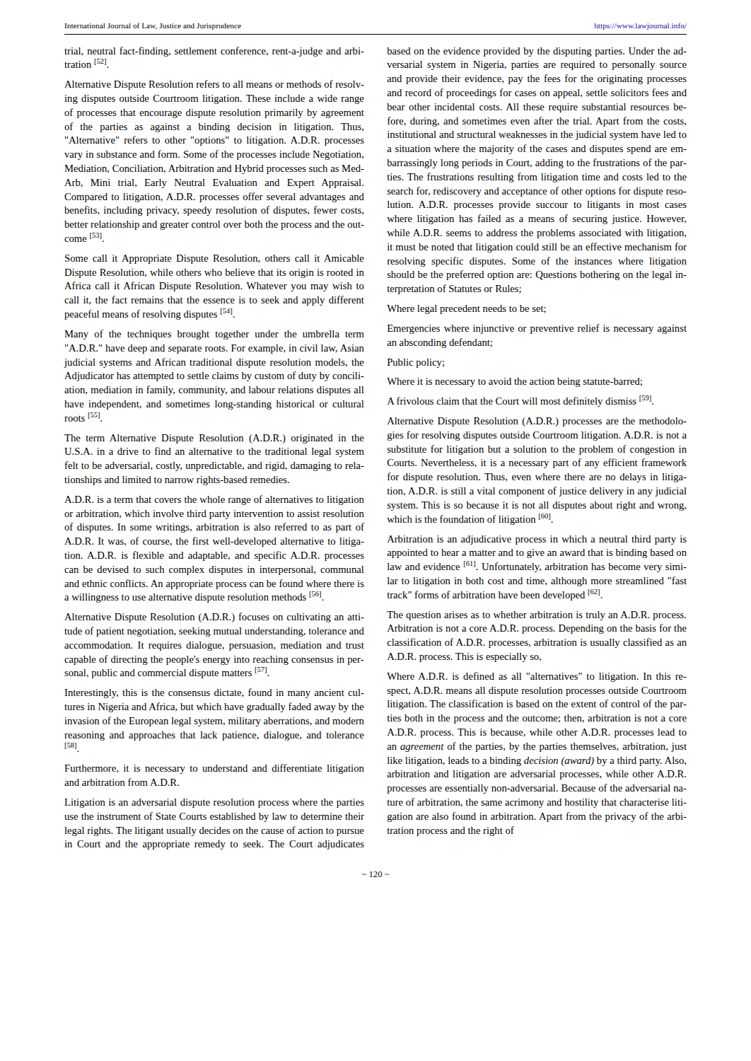International Journal of Law, Justice and Jurisprudence https://www.lawjournal.info/
trial, neutral fact-finding, settlement conference, rent-a-judge and arbitration [52].
Alternative Dispute Resolution refers to all means or methods of resolving disputes outside Courtroom litigation. These include a wide range of processes that encourage dispute resolution primarily by agreement of the parties as against a binding decision in litigation. Thus, "Alternative" refers to other "options" to litigation. A.D.R. processes vary in substance and form. Some of the processes include Negotiation, Mediation, Conciliation, Arbitration and Hybrid processes such as Med-Arb, Mini trial, Early Neutral Evaluation and Expert Appraisal. Compared to litigation, A.D.R. processes offer several advantages and benefits, including privacy, speedy resolution of disputes, fewer costs, better relationship and greater control over both the process and the outcome [53].
Some call it Appropriate Dispute Resolution, others call it Amicable Dispute Resolution, while others who believe that its origin is rooted in Africa call it African Dispute Resolution. Whatever you may wish to call it, the fact remains that the essence is to seek and apply different peaceful means of resolving disputes [54].
Many of the techniques brought together under the umbrella term "A.D.R." have deep and separate roots. For example, in civil law, Asian judicial systems and African traditional dispute resolution models, the Adjudicator has attempted to settle claims by custom of duty by conciliation, mediation in family, community, and labour relations disputes all have independent, and sometimes long-standing historical or cultural roots [55].
The term Alternative Dispute Resolution (A.D.R.) originated in the U.S.A. in a drive to find an alternative to the traditional legal system felt to be adversarial, costly, unpredictable, and rigid, damaging to relationships and limited to narrow rights-based remedies.
A.D.R. is a term that covers the whole range of alternatives to litigation or arbitration, which involve third party intervention to assist resolution of disputes. In some writings, arbitration is also referred to as part of A.D.R. It was, of course, the first well-developed alternative to litigation. A.D.R. is flexible and adaptable, and specific A.D.R. processes can be devised to such complex disputes in interpersonal, communal and ethnic conflicts. An appropriate process can be found where there is a willingness to use alternative dispute resolution methods [56].
Alternative Dispute Resolution (A.D.R.) focuses on cultivating an attitude of patient negotiation, seeking mutual understanding, tolerance and accommodation. It requires dialogue, persuasion, mediation and trust capable of directing the people's energy into reaching consensus in personal, public and commercial dispute matters [57].
Interestingly, this is the consensus dictate, found in many ancient cultures in Nigeria and Africa, but which have gradually faded away by the invasion of the European legal system, military aberrations, and modern reasoning and approaches that lack patience, dialogue, and tolerance [58].
Furthermore, it is necessary to understand and differentiate litigation and arbitration from A.D.R.
Litigation is an adversarial dispute resolution process where the parties use the instrument of State Courts established by law to determine their legal rights. The litigant usually decides on the cause of action to pursue in Court and the appropriate remedy to seek. The Court adjudicates based on the evidence provided by the disputing parties. Under the adversarial system in Nigeria, parties are required to personally source and provide their evidence, pay the fees for the originating processes and record of proceedings for cases on appeal, settle solicitors fees and bear other incidental costs. All these require substantial resources before, during, and sometimes even after the trial. Apart from the costs, institutional and structural weaknesses in the judicial system have led to a situation where the majority of the cases and disputes spend are embarrassingly long periods in Court, adding to the frustrations of the parties. The frustrations resulting from litigation time and costs led to the search for, rediscovery and acceptance of other options for dispute resolution. A.D.R. processes provide succour to litigants in most cases where litigation has failed as a means of securing justice. However, while A.D.R. seems to address the problems associated with litigation, it must be noted that litigation could still be an effective mechanism for resolving specific disputes. Some of the instances where litigation should be the preferred option are: Questions bothering on the legal interpretation of Statutes or Rules;
Where legal precedent needs to be set;
Emergencies where injunctive or preventive relief is necessary against an absconding defendant;
Public policy;
Where it is necessary to avoid the action being statute-barred;
A frivolous claim that the Court will most definitely dismiss [59].
Alternative Dispute Resolution (A.D.R.) processes are the methodologies for resolving disputes outside Courtroom litigation. A.D.R. is not a substitute for litigation but a solution to the problem of congestion in Courts. Nevertheless, it is a necessary part of any efficient framework for dispute resolution. Thus, even where there are no delays in litigation, A.D.R. is still a vital component of justice delivery in any judicial system. This is so because it is not all disputes about right and wrong, which is the foundation of litigation [60].
Arbitration is an adjudicative process in which a neutral third party is appointed to hear a matter and to give an award that is binding based on law and evidence [61]. Unfortunately, arbitration has become very similar to litigation in both cost and time, although more streamlined "fast track" forms of arbitration have been developed [62].
The question arises as to whether arbitration is truly an A.D.R. process. Arbitration is not a core A.D.R. process. Depending on the basis for the classification of A.D.R. processes, arbitration is usually classified as an A.D.R. process. This is especially so,
Where A.D.R. is defined as all "alternatives" to litigation. In this respect, A.D.R. means all dispute resolution processes outside Courtroom litigation. The classification is based on the extent of control of the parties both in the process and the outcome; then, arbitration is not a core A.D.R. process. This is because, while other A.D.R. processes lead to an agreement of the parties, by the parties themselves, arbitration, just like litigation, leads to a binding decision (award) by a third party. Also, arbitration and litigation are adversarial processes, while other A.D.R. processes are essentially non-adversarial. Because of the adversarial nature of arbitration, the same acrimony and hostility that characterise litigation are also found in arbitration. Apart from the privacy of the arbitration process and the right of
~ 120 ~